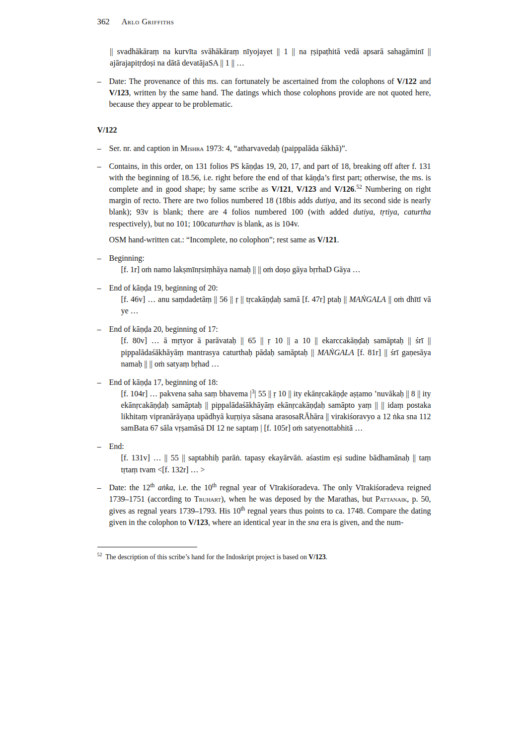362 Arlo Griffiths
|| svadhākāraṃ na kurvīta svāhākāraṃ nīyojayet || 1 || na ṛṣipaṭhitā vedā apsarā sahagāminī || ajārajapitṛdoṣi na dātā devatājaSA || 1 || …
Date: The provenance of this ms. can fortunately be ascertained from the colophons of V/122 and V/123, written by the same hand. The datings which those colophons provide are not quoted here, because they appear to be problematic.
V/122
Ser. nr. and caption in Mishra 1973: 4, “atharvavedaḥ (paippalāda śākhā)”.
Contains, in this order, on 131 folios PS kāṇḍas 19, 20, 17, and part of 18, breaking off after f. 131 with the beginning of 18.56, i.e. right before the end of that kāṇḍa’s first part; otherwise, the ms. is complete and in good shape; by same scribe as V/121, V/123 and V/126.52 Numbering on right margin of recto. There are two folios numbered 18 (18bis adds dutiya, and its second side is nearly blank); 93v is blank; there are 4 folios numbered 100 (with added dutiya, tṛtiya, caturtha respectively), but no 101; 100caturthav is blank, as is 104v.
OSM hand-written cat.: “Incomplete, no colophon”; rest same as V/121.
Beginning:
[f. 1r] oṁ namo lakṣmīnṛsiṃhāya namaḥ || || oṁ doṣo gāya bṛrhaD Gāya …
End of kāṇḍa 19, beginning of 20:
[f. 46v] … anu saṃdadetāṃ || 56 || ṛ || tṛcakāṇḍaḥ samā [f. 47r] ptaḥ || MAṄGALA || oṁ dhītī vā ye …
End of kāṇḍa 20, beginning of 17:
[f. 80v] … ā mṛtyor ā parāvataḥ || 65 || ṛ 10 || a 10 || ekarccakāṇḍaḥ samāptaḥ || śrī || pippalādaśākhāyāṃ mantrasya caturthaḥ pādaḥ samāptaḥ || MAṄGALA [f. 81r] || śrī gaṇesāya namaḥ || || oṁ satyaṃ bṛhad …
End of kāṇḍa 17, beginning of 18:
[f. 104r] … pakvena saha saṃ bhavema |3| 55 || ṛ 10 || ity ekānṛcakāṇḍe aṣṭamo ’nuvākaḥ || 8 || ity ekānṛcakāṇḍaḥ samāptaḥ || pippalādaśākhāyāṃ ekānṛcakāṇḍaḥ samāpto yaṃ || || idaṃ postaka likhitaṃ vipranārāyaṇa upādhyā kuṛṇiya sāsana arasosaRĀhāra || virakiśoravyo a 12 ṅka sna 112 samBata 67 sāla vṛṣamāsā DI 12 ne saptaṃ | [f. 105r] oṁ satyenottabhitā …
End:
[f. 131v] … || 55 || saptabhiḥ parāṅ. tapasy ekayārvāṅ. aśastim eṣi sudine bādhamānaḥ || taṃ tṛtaṃ tvam <[f. 132r] … >
Date: the 12th aṅka, i.e. the 10th regnal year of Vīrakiśoradeva. The only Vīrakiśoradeva reigned 1739–1751 (according to Truhart), when he was deposed by the Marathas, but Pattanaik, p. 50, gives as regnal years 1739–1793. His 10th regnal years thus points to ca. 1748. Compare the dating given in the colophon to V/123, where an identical year in the sna era is given, and the num-
52 The description of this scribe’s hand for the Indoskript project is based on V/123.